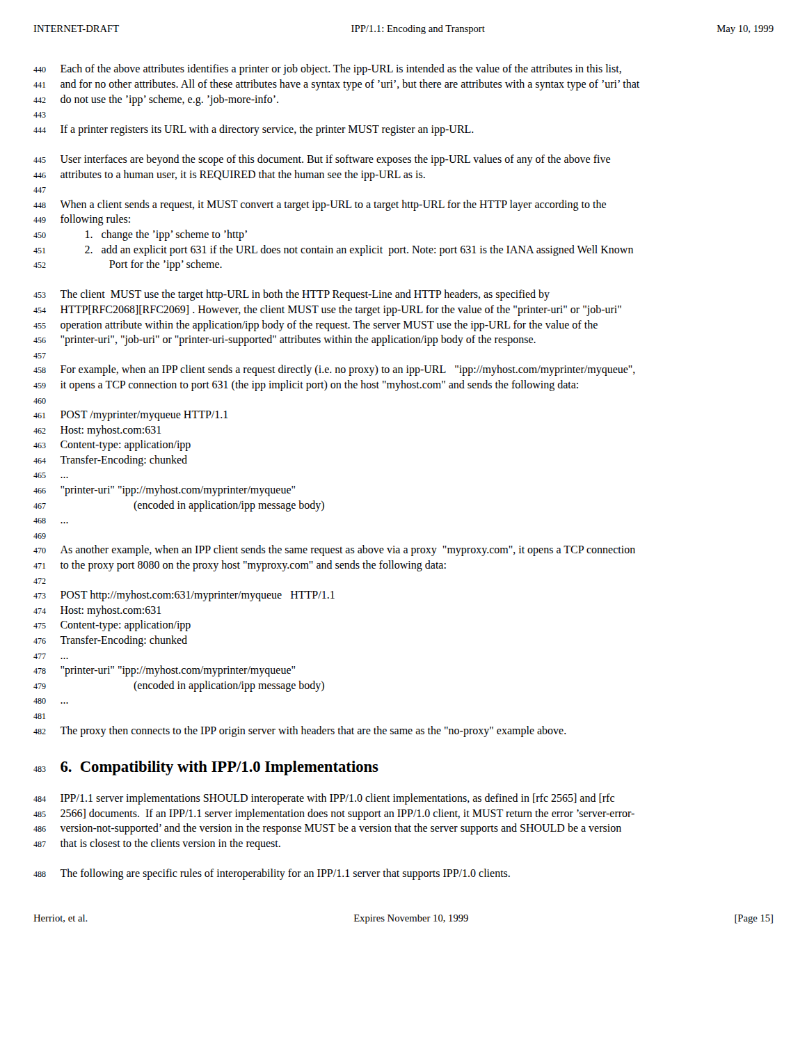INTERNET-DRAFT
IPP/1.1: Encoding and Transport
May 10, 1999
440
Each of the above attributes identifies a printer or job object. The ipp-URL is intended as the value of the attributes in this list,
441
and for no other attributes. All of these attributes have a syntax type of ’uri’, but there are attributes with a syntax type of ’uri’ that
442
do not use the ’ipp’ scheme, e.g. ’job-more-info’.
443
444
If a printer registers its URL with a directory service, the printer MUST register an ipp-URL.
445
User interfaces are beyond the scope of this document. But if software exposes the ipp-URL values of any of the above five
446
attributes to a human user, it is REQUIRED that the human see the ipp-URL as is.
447
448
When a client sends a request, it MUST convert a target ipp-URL to a target http-URL for the HTTP layer according to the
449
following rules:
450
1. change the ’ipp’ scheme to ’http’
451
2. add an explicit port 631 if the URL does not contain an explicit port. Note: port 631 is the IANA assigned Well Known
452
Port for the ’ipp’ scheme.
453
The client MUST use the target http-URL in both the HTTP Request-Line and HTTP headers, as specified by
454
HTTP[RFC2068][RFC2069] . However, the client MUST use the target ipp-URL for the value of the "printer-uri" or "job-uri"
455
operation attribute within the application/ipp body of the request. The server MUST use the ipp-URL for the value of the
456
"printer-uri", "job-uri" or "printer-uri-supported" attributes within the application/ipp body of the response.
457
458
For example, when an IPP client sends a request directly (i.e. no proxy) to an ipp-URL "ipp://myhost.com/myprinter/myqueue",
459
it opens a TCP connection to port 631 (the ipp implicit port) on the host "myhost.com" and sends the following data:
460
461
POST /myprinter/myqueue HTTP/1.1
462
Host: myhost.com:631
463
Content-type: application/ipp
464
Transfer-Encoding: chunked
465
...
466
"printer-uri" "ipp://myhost.com/myprinter/myqueue"
467
(encoded in application/ipp message body)
468
...
469
470
As another example, when an IPP client sends the same request as above via a proxy "myproxy.com", it opens a TCP connection
471
to the proxy port 8080 on the proxy host "myproxy.com" and sends the following data:
472
473
POST http://myhost.com:631/myprinter/myqueue HTTP/1.1
474
Host: myhost.com:631
475
Content-type: application/ipp
476
Transfer-Encoding: chunked
477
...
478
"printer-uri" "ipp://myhost.com/myprinter/myqueue"
479
(encoded in application/ipp message body)
480
...
481
482
The proxy then connects to the IPP origin server with headers that are the same as the "no-proxy" example above.
483
6. Compatibility with IPP/1.0 Implementations
484
IPP/1.1 server implementations SHOULD interoperate with IPP/1.0 client implementations, as defined in [rfc 2565] and [rfc
485
2566] documents. If an IPP/1.1 server implementation does not support an IPP/1.0 client, it MUST return the error ’server-error-
486
version-not-supported’ and the version in the response MUST be a version that the server supports and SHOULD be a version
487
that is closest to the clients version in the request.
488
The following are specific rules of interoperability for an IPP/1.1 server that supports IPP/1.0 clients.
Herriot, et al.
Expires November 10, 1999
[Page 15]